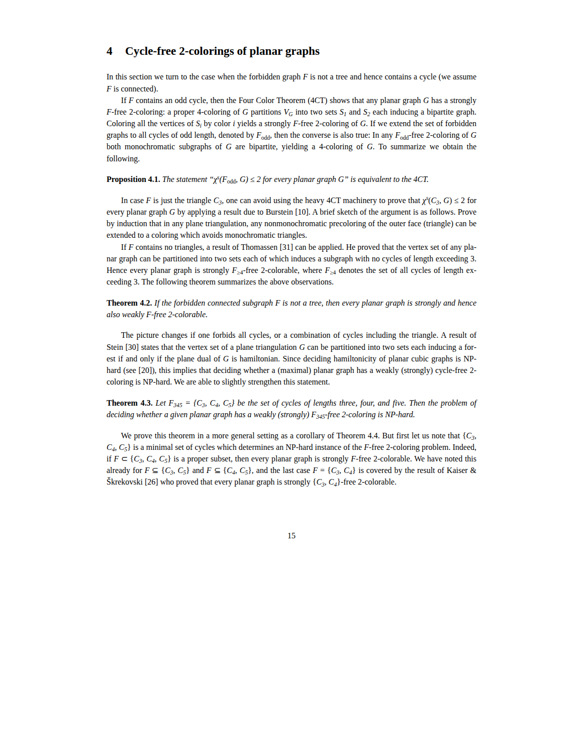4 Cycle-free 2-colorings of planar graphs
In this section we turn to the case when the forbidden graph F is not a tree and hence contains a cycle (we assume F is connected).
If F contains an odd cycle, then the Four Color Theorem (4CT) shows that any planar graph G has a strongly F-free 2-coloring: a proper 4-coloring of G partitions VG into two sets S1 and S2 each inducing a bipartite graph. Coloring all the vertices of Si by color i yields a strongly F-free 2-coloring of G. If we extend the set of forbidden graphs to all cycles of odd length, denoted by Fodd, then the converse is also true: In any Fodd-free 2-coloring of G both monochromatic subgraphs of G are bipartite, yielding a 4-coloring of G. To summarize we obtain the following.
Proposition 4.1. The statement “χs(Fodd, G) ≤ 2 for every planar graph G” is equivalent to the 4CT.
In case F is just the triangle C3, one can avoid using the heavy 4CT machinery to prove that χs(C3, G) ≤ 2 for every planar graph G by applying a result due to Burstein [10]. A brief sketch of the argument is as follows. Prove by induction that in any plane triangulation, any nonmonochromatic precoloring of the outer face (triangle) can be extended to a coloring which avoids monochromatic triangles.
If F contains no triangles, a result of Thomassen [31] can be applied. He proved that the vertex set of any planar graph can be partitioned into two sets each of which induces a subgraph with no cycles of length exceeding 3. Hence every planar graph is strongly F≥4-free 2-colorable, where F≥4 denotes the set of all cycles of length exceeding 3. The following theorem summarizes the above observations.
Theorem 4.2. If the forbidden connected subgraph F is not a tree, then every planar graph is strongly and hence also weakly F-free 2-colorable.
The picture changes if one forbids all cycles, or a combination of cycles including the triangle. A result of Stein [30] states that the vertex set of a plane triangulation G can be partitioned into two sets each inducing a forest if and only if the plane dual of G is hamiltonian. Since deciding hamiltonicity of planar cubic graphs is NP-hard (see [20]), this implies that deciding whether a (maximal) planar graph has a weakly (strongly) cycle-free 2-coloring is NP-hard. We are able to slightly strengthen this statement.
Theorem 4.3. Let F345 = {C3, C4, C5} be the set of cycles of lengths three, four, and five. Then the problem of deciding whether a given planar graph has a weakly (strongly) F345-free 2-coloring is NP-hard.
We prove this theorem in a more general setting as a corollary of Theorem 4.4. But first let us note that {C3, C4, C5} is a minimal set of cycles which determines an NP-hard instance of the F-free 2-coloring problem. Indeed, if F ⊂ {C3, C4, C5} is a proper subset, then every planar graph is strongly F-free 2-colorable. We have noted this already for F ⊆ {C3, C5} and F ⊆ {C4, C5}, and the last case F = {C3, C4} is covered by the result of Kaiser & Škrekovski [26] who proved that every planar graph is strongly {C3, C4}-free 2-colorable.
15